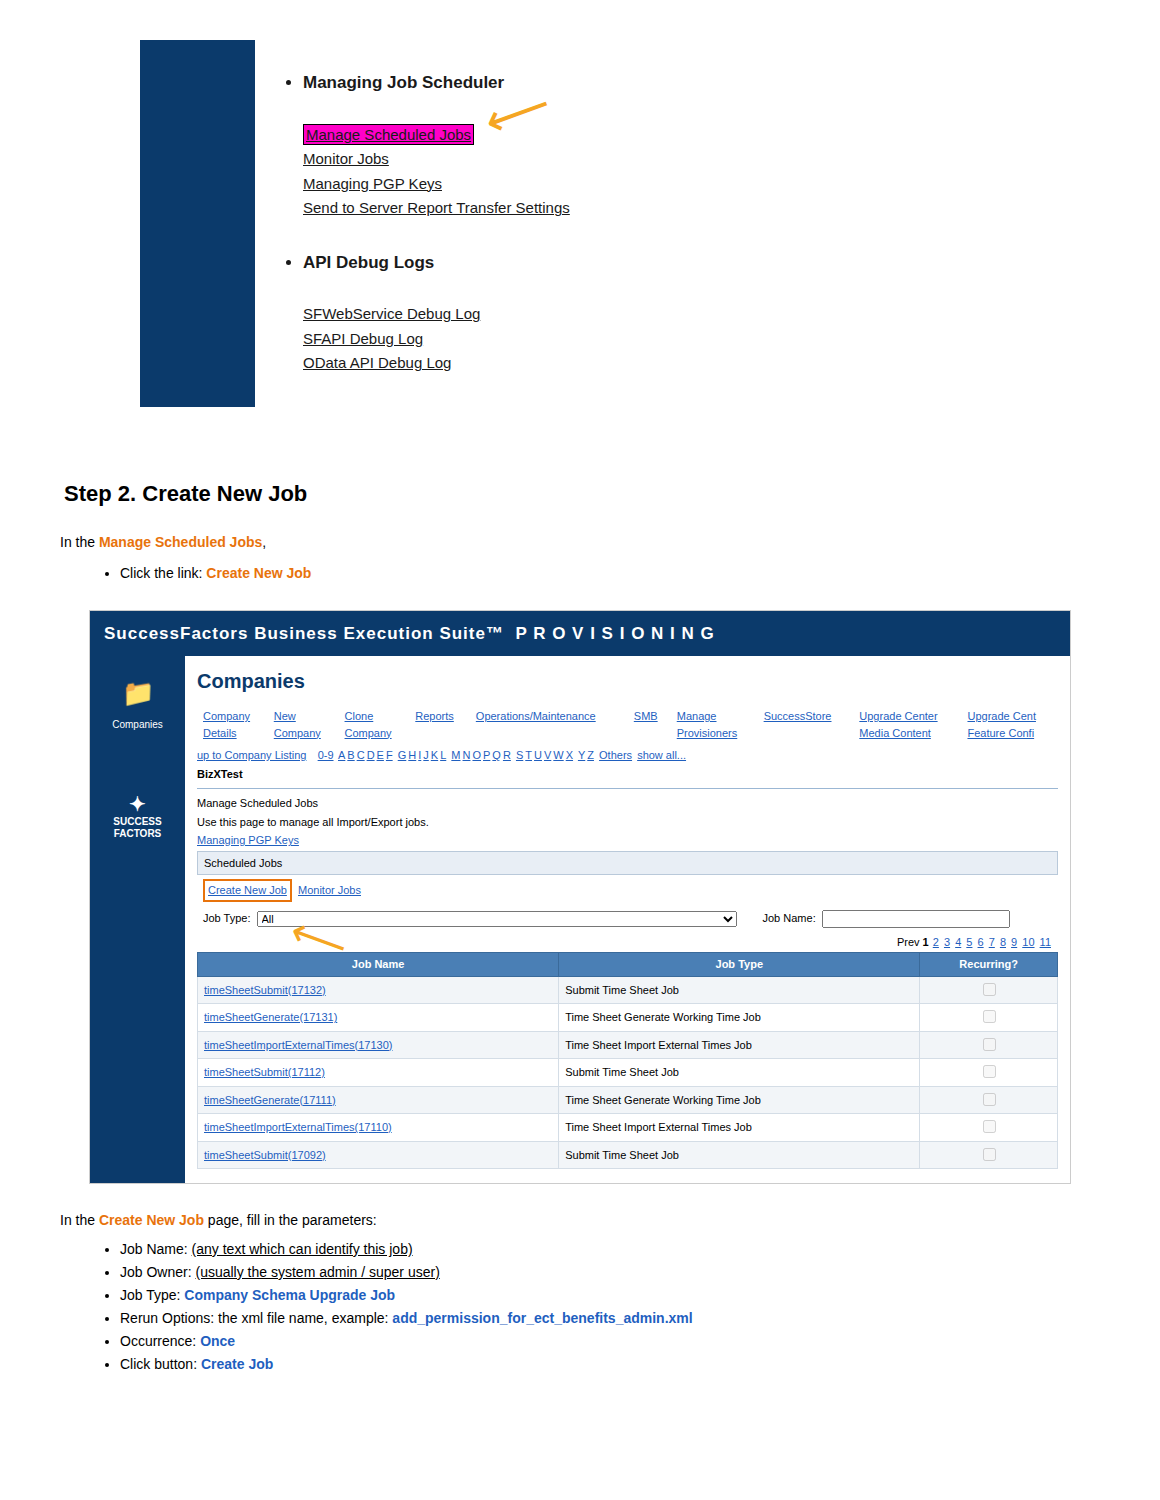Managing Job Scheduler
Manage Scheduled Jobs
Monitor Jobs
Managing PGP Keys
Send to Server Report Transfer Settings
API Debug Logs
SFWebService Debug Log
SFAPI Debug Log
OData API Debug Log
⟶
Step 2. Create New Job
In the Manage Scheduled Jobs,
Click the link: Create New Job
SuccessFactors Business Execution Suite™ P R O V I S I O N I N G
📁 Companies
✦
SUCCESS
FACTORS
Companies
| Company Details | New Company | Clone Company | Reports | Operations/Maintenance | SMB | Manage Provisioners | SuccessStore | Upgrade Center Media Content | Upgrade Cent Feature Confi |
up to Company Listing 0-9 ABCDEF GHIJKL MNOPQR STUVWX YZ Others show all...
BizXTest
Manage Scheduled Jobs
Use this page to manage all Import/Export jobs.
Managing PGP Keys
Scheduled Jobs
Create New Job Monitor Jobs
Job Type: All Job Name:
Prev 1 2 3 4 5 6 7 8 9 10 11
| Job Name | Job Type | Recurring? |
| --- | --- | --- |
| timeSheetSubmit(17132) | Submit Time Sheet Job | |
| timeSheetGenerate(17131) | Time Sheet Generate Working Time Job | |
| timeSheetImportExternalTimes(17130) | Time Sheet Import External Times Job | |
| timeSheetSubmit(17112) | Submit Time Sheet Job | |
| timeSheetGenerate(17111) | Time Sheet Generate Working Time Job | |
| timeSheetImportExternalTimes(17110) | Time Sheet Import External Times Job | |
| timeSheetSubmit(17092) | Submit Time Sheet Job | |
⟶
In the Create New Job page, fill in the parameters:
Job Name: (any text which can identify this job)
Job Owner: (usually the system admin / super user)
Job Type: Company Schema Upgrade Job
Rerun Options: the xml file name, example: add_permission_for_ect_benefits_admin.xml
Occurrence: Once
Click button: Create Job